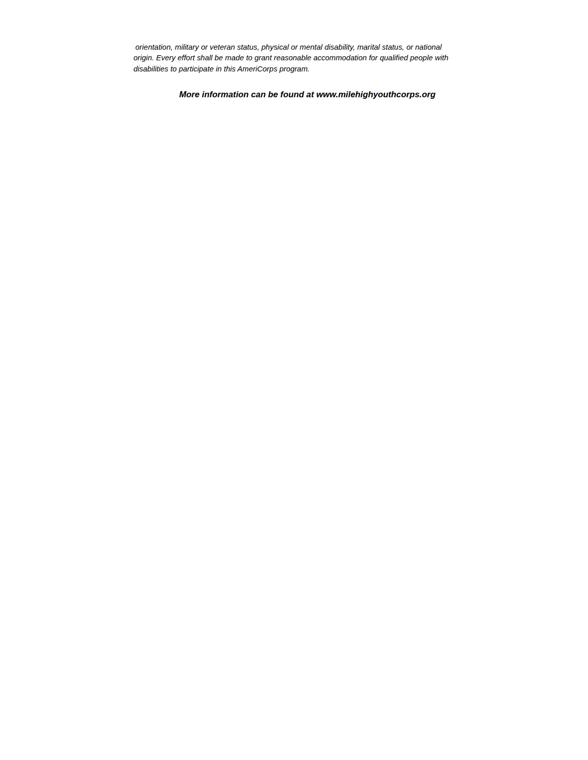orientation, military or veteran status, physical or mental disability, marital status, or national origin. Every effort shall be made to grant reasonable accommodation for qualified people with disabilities to participate in this AmeriCorps program.
More information can be found at www.milehighyouthcorps.org